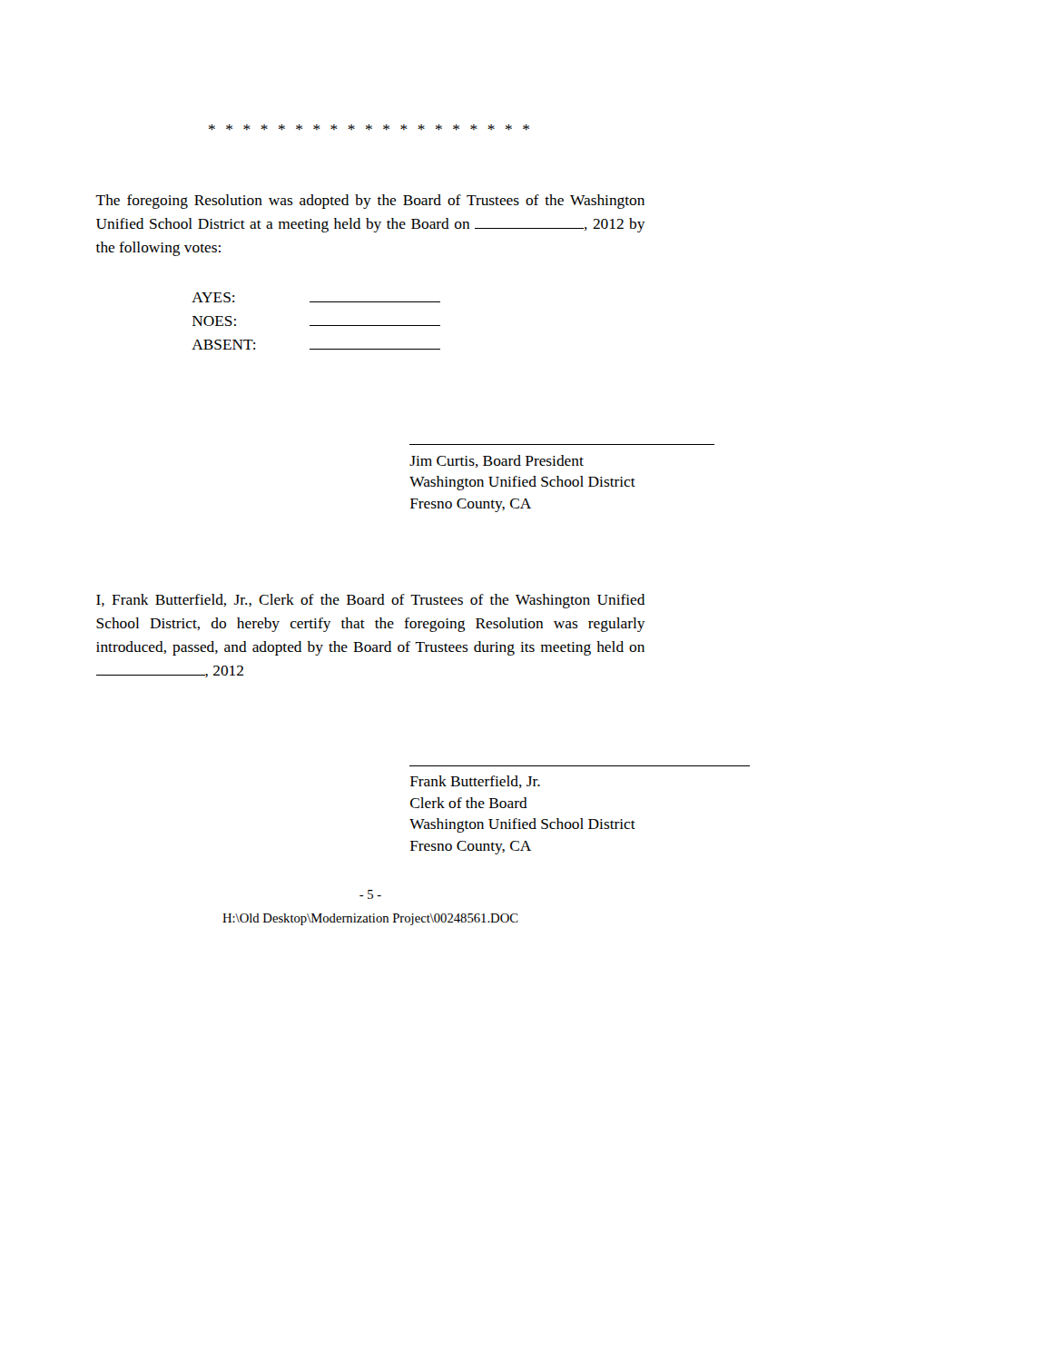* * * * * * * * * * * * * * * * * * *
The foregoing Resolution was adopted by the Board of Trustees of the Washington Unified School District at a meeting held by the Board on , 2012 by the following votes:
AYES:
NOES:
ABSENT:
Jim Curtis, Board President
Washington Unified School District
Fresno County, CA
I, Frank Butterfield, Jr., Clerk of the Board of Trustees of the Washington Unified School District, do hereby certify that the foregoing Resolution was regularly introduced, passed, and adopted by the Board of Trustees during its meeting held on , 2012
Frank Butterfield, Jr.
Clerk of the Board
Washington Unified School District
Fresno County, CA
- 5 -
H:\Old Desktop\Modernization Project\00248561.DOC